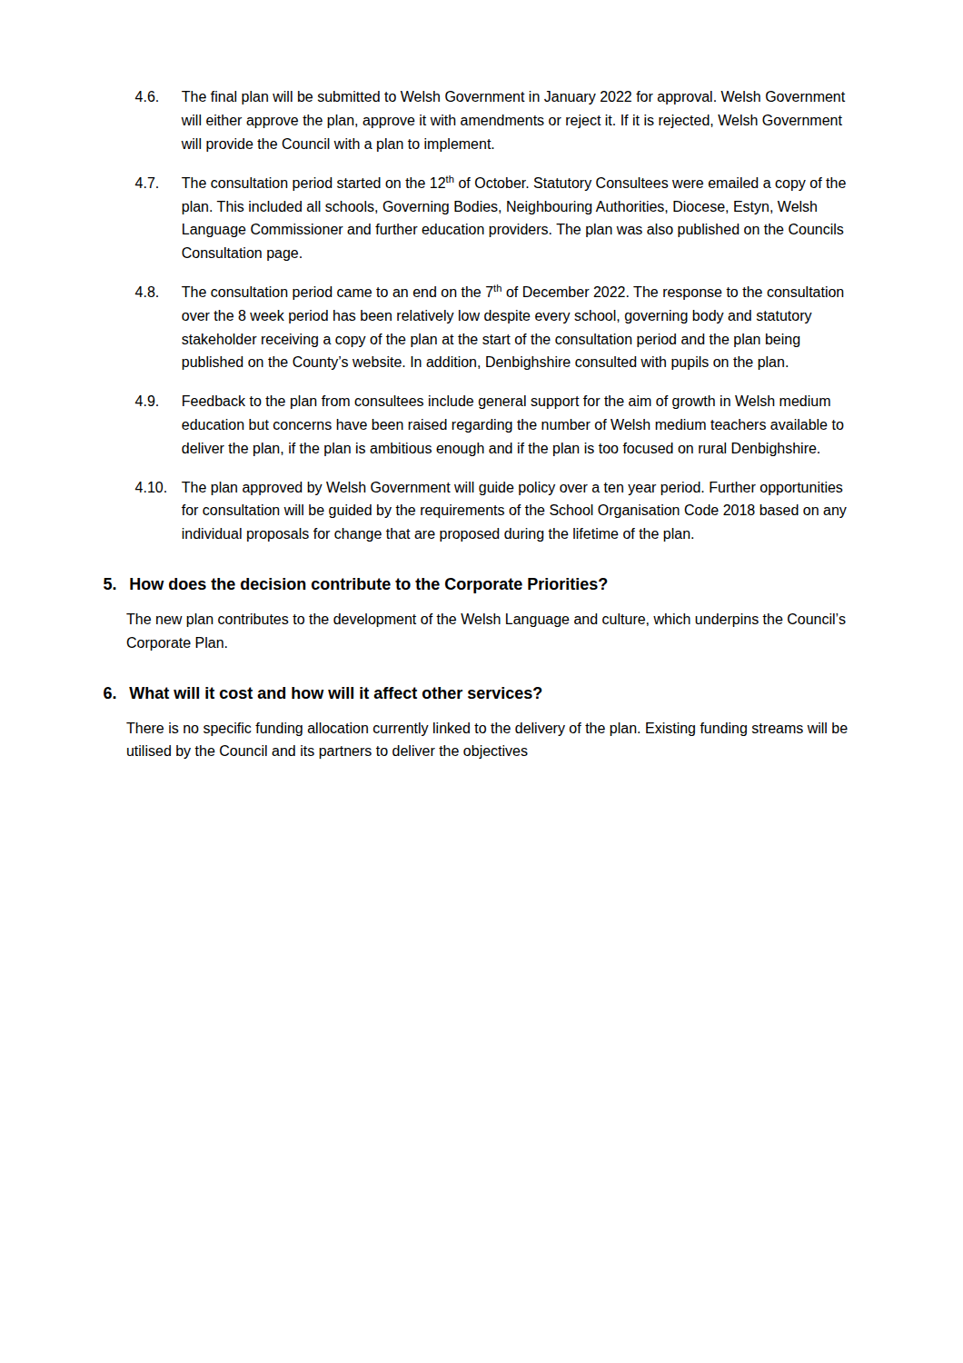4.6. The final plan will be submitted to Welsh Government in January 2022 for approval. Welsh Government will either approve the plan, approve it with amendments or reject it. If it is rejected, Welsh Government will provide the Council with a plan to implement.
4.7. The consultation period started on the 12th of October. Statutory Consultees were emailed a copy of the plan. This included all schools, Governing Bodies, Neighbouring Authorities, Diocese, Estyn, Welsh Language Commissioner and further education providers. The plan was also published on the Councils Consultation page.
4.8. The consultation period came to an end on the 7th of December 2022. The response to the consultation over the 8 week period has been relatively low despite every school, governing body and statutory stakeholder receiving a copy of the plan at the start of the consultation period and the plan being published on the County’s website. In addition, Denbighshire consulted with pupils on the plan.
4.9. Feedback to the plan from consultees include general support for the aim of growth in Welsh medium education but concerns have been raised regarding the number of Welsh medium teachers available to deliver the plan, if the plan is ambitious enough and if the plan is too focused on rural Denbighshire.
4.10. The plan approved by Welsh Government will guide policy over a ten year period. Further opportunities for consultation will be guided by the requirements of the School Organisation Code 2018 based on any individual proposals for change that are proposed during the lifetime of the plan.
5. How does the decision contribute to the Corporate Priorities?
The new plan contributes to the development of the Welsh Language and culture, which underpins the Council’s Corporate Plan.
6. What will it cost and how will it affect other services?
There is no specific funding allocation currently linked to the delivery of the plan. Existing funding streams will be utilised by the Council and its partners to deliver the objectives